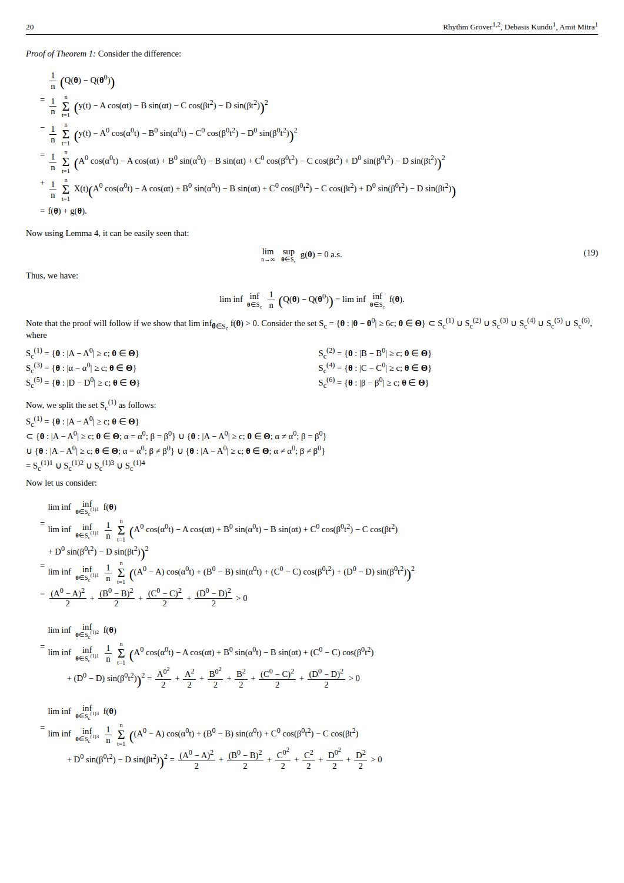20
Rhythm Grover1,2, Debasis Kundu1, Amit Mitra1
Proof of Theorem 1: Consider the difference:
1 n (Q(θ) − Q(θ0))
=
1 n nΣt=1 (y(t) − A cos(αt) − B sin(αt) − C cos(βt2) − D sin(βt2))2
−
1 n nΣt=1 (y(t) − A0 cos(α0t) − B0 sin(α0t) − C0 cos(β0t2) − D0 sin(β0t2))2
=
1 n nΣt=1 (A0 cos(α0t) − A cos(αt) + B0 sin(α0t) − B sin(αt) + C0 cos(β0t2) − C cos(βt2) + D0 sin(β0t2) − D sin(βt2))2
+
1 n nΣt=1 X(t)(A0 cos(α0t) − A cos(αt) + B0 sin(α0t) − B sin(αt) + C0 cos(β0t2) − C cos(βt2) + D0 sin(β0t2) − D sin(βt2))
=
f(θ) + g(θ).
Now using Lemma 4, it can be easily seen that:
(19)
lim n→∞ sup θ∈Sc g(θ) = 0 a.s.
Thus, we have:
lim inf inf θ∈Sc 1 n (Q(θ) − Q(θ0)) = lim inf inf θ∈Sc f(θ).
Note that the proof will follow if we show that lim infθ∈Sc f(θ) > 0. Consider the set Sc = {θ : |θ − θ0| ≥ 6c; θ ∈ Θ} ⊂ Sc(1) ∪ Sc(2) ∪ Sc(3) ∪ Sc(4) ∪ Sc(5) ∪ Sc(6), where
Sc(1) = {θ : |A − A0| ≥ c; θ ∈ Θ}
Sc(2) = {θ : |B − B0| ≥ c; θ ∈ Θ}
Sc(3) = {θ : |α − α0| ≥ c; θ ∈ Θ}
Sc(4) = {θ : |C − C0| ≥ c; θ ∈ Θ}
Sc(5) = {θ : |D − D0| ≥ c; θ ∈ Θ}
Sc(6) = {θ : |β − β0| ≥ c; θ ∈ Θ}
Now, we split the set Sc(1) as follows:
Sc(1) = {θ : |A − A0| ≥ c; θ ∈ Θ}
⊂ {θ : |A − A0| ≥ c; θ ∈ Θ; α = α0; β = β0} ∪ {θ : |A − A0| ≥ c; θ ∈ Θ; α ≠ α0; β = β0}
∪ {θ : |A − A0| ≥ c; θ ∈ Θ; α = α0; β ≠ β0} ∪ {θ : |A − A0| ≥ c; θ ∈ Θ; α ≠ α0; β ≠ β0}
= Sc(1)1 ∪ Sc(1)2 ∪ Sc(1)3 ∪ Sc(1)4
Now let us consider:
lim inf inf θ∈Sc(1)1 f(θ)
=
lim inf inf θ∈Sc(1)1 1 n nΣt=1 (A0 cos(α0t) − A cos(αt) + B0 sin(α0t) − B sin(αt) + C0 cos(β0t2) − C cos(βt2)
+ D0 sin(β0t2) − D sin(βt2))2
=
lim inf inf θ∈Sc(1)1 1 n nΣt=1 ((A0 − A) cos(α0t) + (B0 − B) sin(α0t) + (C0 − C) cos(β0t2) + (D0 − D) sin(β0t2))2
=
(A0 − A)22 + (B0 − B)22 + (C0 − C)22 + (D0 − D)22 > 0
lim inf inf θ∈Sc(1)2 f(θ)
=
lim inf inf θ∈Sc(1)1 1 n nΣt=1 (A0 cos(α0t) − A cos(αt) + B0 sin(α0t) − B sin(αt) + (C0 − C) cos(β0t2)
+ (D0 − D) sin(β0t2))2 = A022 + A22 + B022 + B22 + (C0 − C)22 + (D0 − D)22 > 0
lim inf inf θ∈Sc(1)3 f(θ)
=
lim inf inf θ∈Sc(1)3 1 n nΣt=1 ((A0 − A) cos(α0t) + (B0 − B) sin(α0t) + C0 cos(β0t2) − C cos(βt2)
+ D0 sin(β0t2) − D sin(βt2))2 = (A0 − A)22 + (B0 − B)22 + C022 + C22 + D022 + D22 > 0